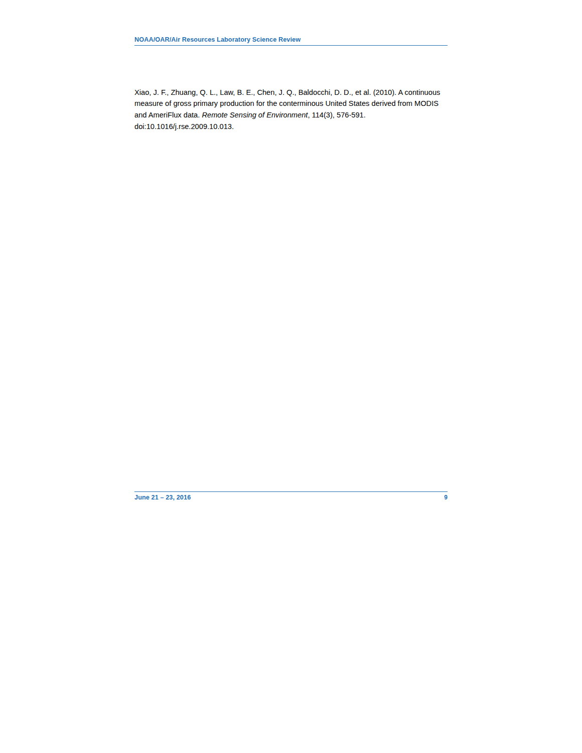NOAA/OAR/Air Resources Laboratory Science Review
Xiao, J. F., Zhuang, Q. L., Law, B. E., Chen, J. Q., Baldocchi, D. D., et al. (2010). A continuous measure of gross primary production for the conterminous United States derived from MODIS and AmeriFlux data. Remote Sensing of Environment, 114(3), 576-591. doi:10.1016/j.rse.2009.10.013.
June 21 – 23, 2016 9